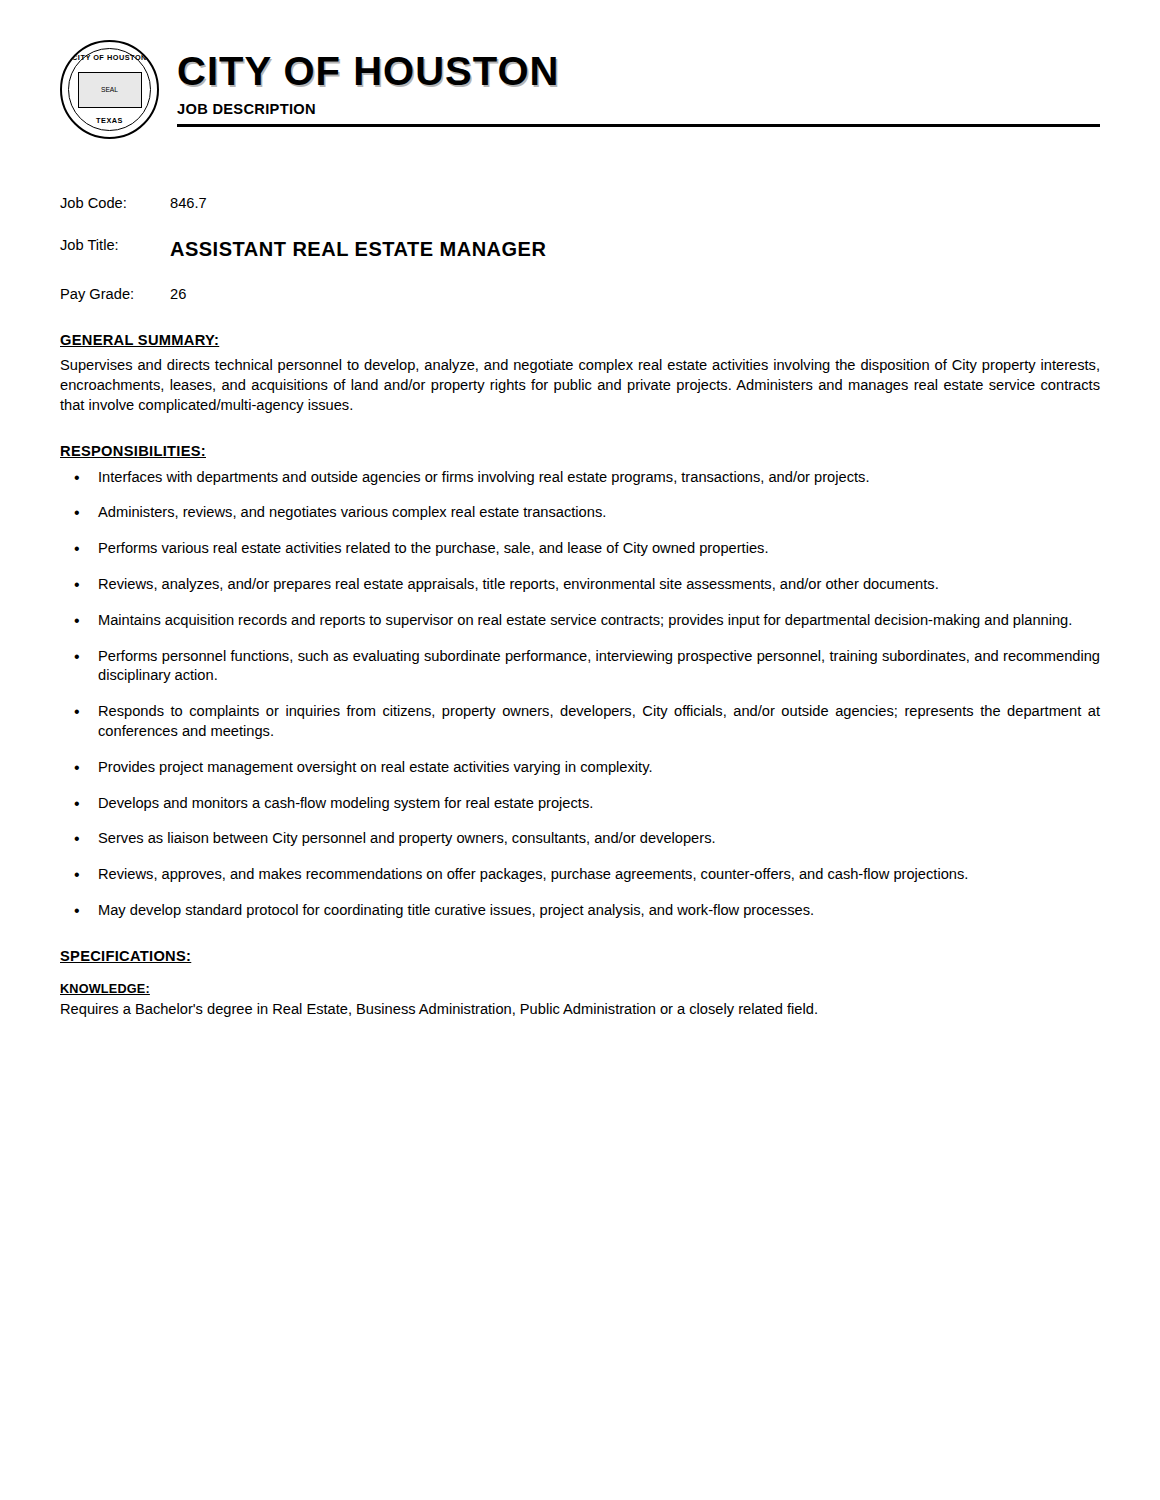CITY OF HOUSTON
SEAL
TEXAS
CITY OF HOUSTON
JOB DESCRIPTION
Job Code:
846.7
Job Title:
ASSISTANT REAL ESTATE MANAGER
Pay Grade:
26
GENERAL SUMMARY:
Supervises and directs technical personnel to develop, analyze, and negotiate complex real estate activities involving the disposition of City property interests, encroachments, leases, and acquisitions of land and/or property rights for public and private projects. Administers and manages real estate service contracts that involve complicated/multi-agency issues.
RESPONSIBILITIES:
Interfaces with departments and outside agencies or firms involving real estate programs, transactions, and/or projects.
Administers, reviews, and negotiates various complex real estate transactions.
Performs various real estate activities related to the purchase, sale, and lease of City owned properties.
Reviews, analyzes, and/or prepares real estate appraisals, title reports, environmental site assessments, and/or other documents.
Maintains acquisition records and reports to supervisor on real estate service contracts; provides input for departmental decision-making and planning.
Performs personnel functions, such as evaluating subordinate performance, interviewing prospective personnel, training subordinates, and recommending disciplinary action.
Responds to complaints or inquiries from citizens, property owners, developers, City officials, and/or outside agencies; represents the department at conferences and meetings.
Provides project management oversight on real estate activities varying in complexity.
Develops and monitors a cash-flow modeling system for real estate projects.
Serves as liaison between City personnel and property owners, consultants, and/or developers.
Reviews, approves, and makes recommendations on offer packages, purchase agreements, counter-offers, and cash-flow projections.
May develop standard protocol for coordinating title curative issues, project analysis, and work-flow processes.
SPECIFICATIONS:
KNOWLEDGE:
Requires a Bachelor's degree in Real Estate, Business Administration, Public Administration or a closely related field.